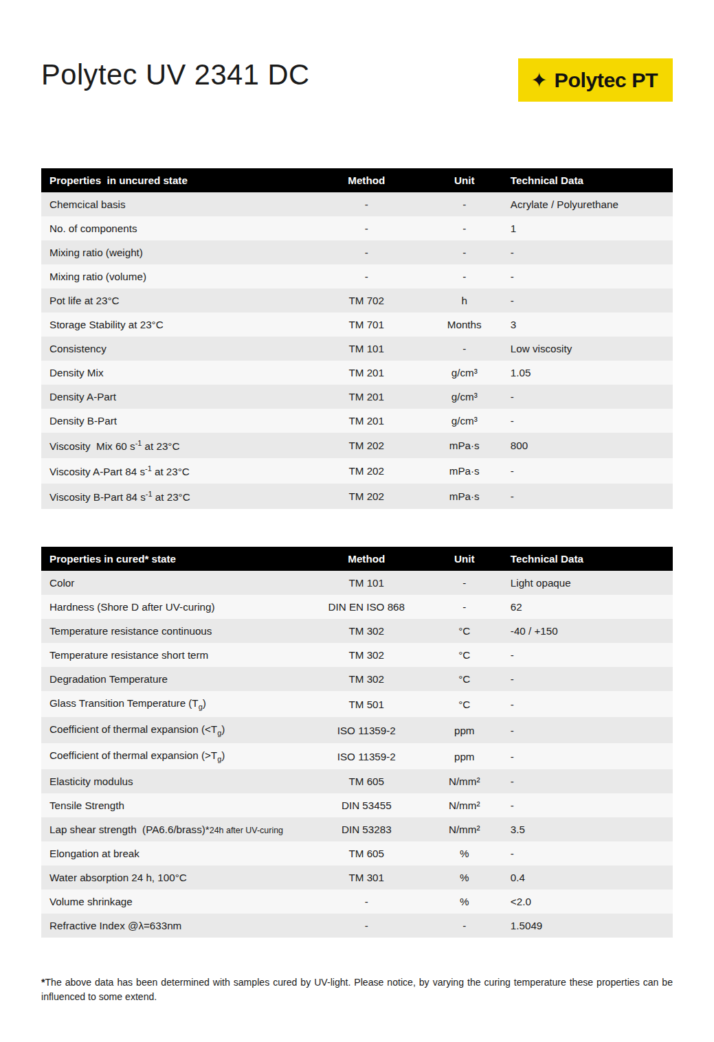Polytec UV 2341 DC
✦ Polytec PT
| Properties in uncured state | Method | Unit | Technical Data |
| --- | --- | --- | --- |
| Chemcical basis | - | - | Acrylate / Polyurethane |
| No. of components | - | - | 1 |
| Mixing ratio (weight) | - | - | - |
| Mixing ratio (volume) | - | - | - |
| Pot life at 23°C | TM 702 | h | - |
| Storage Stability at 23°C | TM 701 | Months | 3 |
| Consistency | TM 101 | - | Low viscosity |
| Density Mix | TM 201 | g/cm³ | 1.05 |
| Density A-Part | TM 201 | g/cm³ | - |
| Density B-Part | TM 201 | g/cm³ | - |
| Viscosity Mix 60 s -1 at 23°C | TM 202 | mPa·s | 800 |
| Viscosity A-Part 84 s -1 at 23°C | TM 202 | mPa·s | - |
| Viscosity B-Part 84 s -1 at 23°C | TM 202 | mPa·s | - |
| Properties in cured* state | Method | Unit | Technical Data |
| --- | --- | --- | --- |
| Color | TM 101 | - | Light opaque |
| Hardness (Shore D after UV-curing) | DIN EN ISO 868 | - | 62 |
| Temperature resistance continuous | TM 302 | °C | -40 / +150 |
| Temperature resistance short term | TM 302 | °C | - |
| Degradation Temperature | TM 302 | °C | - |
| Glass Transition Temperature (T g ) | TM 501 | °C | - |
| Coefficient of thermal expansion (<T g ) | ISO 11359-2 | ppm | - |
| Coefficient of thermal expansion (>T g ) | ISO 11359-2 | ppm | - |
| Elasticity modulus | TM 605 | N/mm² | - |
| Tensile Strength | DIN 53455 | N/mm² | - |
| Lap shear strength (PA6.6/brass)* 24h after UV-curing | DIN 53283 | N/mm² | 3.5 |
| Elongation at break | TM 605 | % | - |
| Water absorption 24 h, 100°C | TM 301 | % | 0.4 |
| Volume shrinkage | - | % | <2.0 |
| Refractive Index @λ=633nm | - | - | 1.5049 |
*The above data has been determined with samples cured by UV-light. Please notice, by varying the curing temperature these properties can be influenced to some extend.